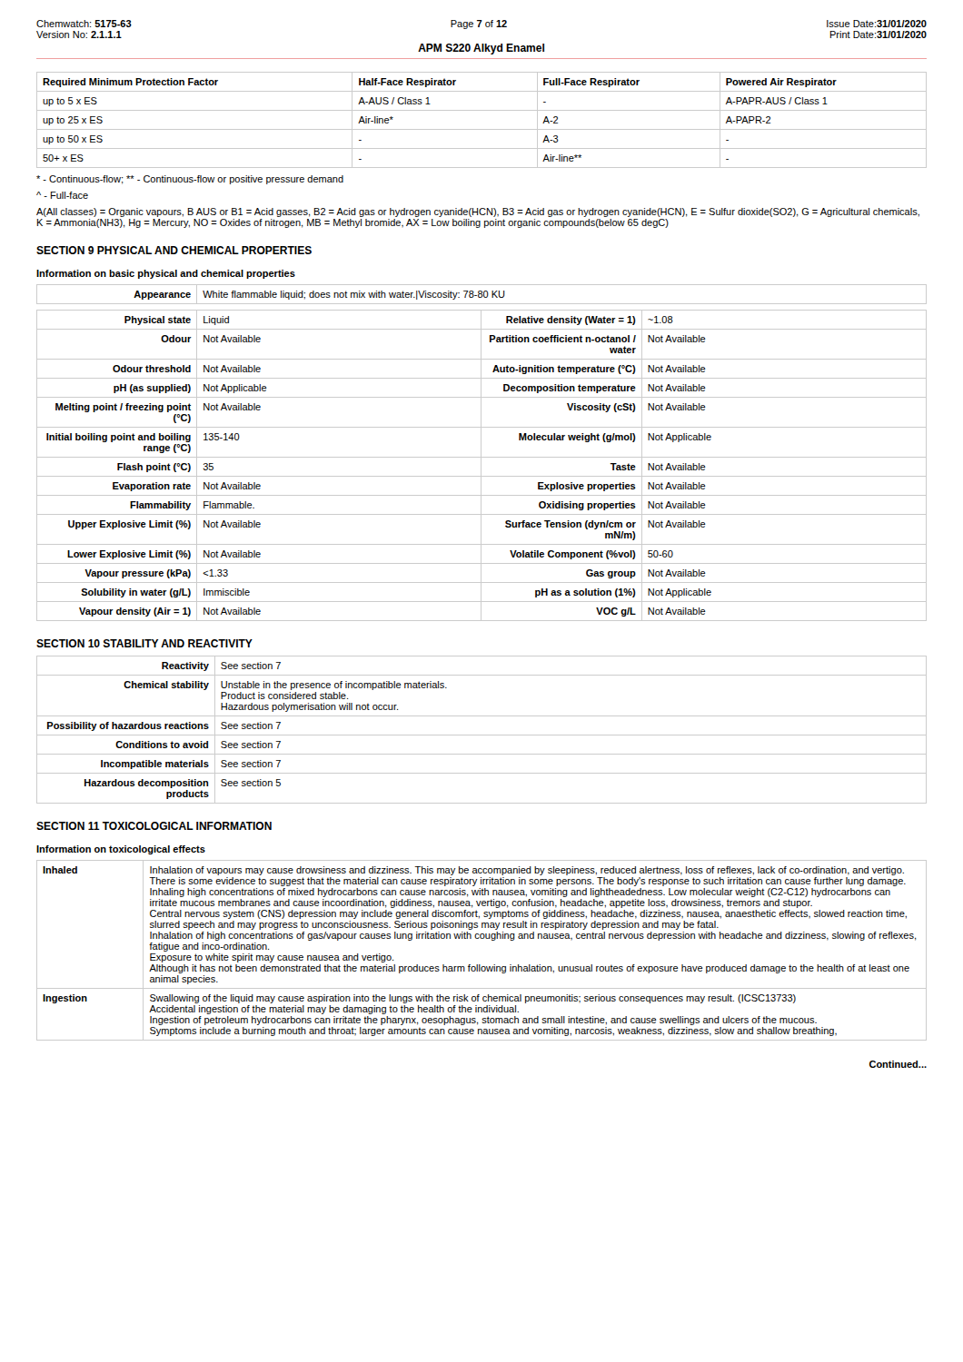Chemwatch: 5175-63
Page 7 of 12
Issue Date:31/01/2020
Version No: 2.1.1.1
Print Date:31/01/2020
APM S220 Alkyd Enamel
| Required Minimum Protection Factor | Half-Face Respirator | Full-Face Respirator | Powered Air Respirator |
| --- | --- | --- | --- |
| up to 5 x ES | A-AUS / Class 1 | - | A-PAPR-AUS / Class 1 |
| up to 25 x ES | Air-line* | A-2 | A-PAPR-2 |
| up to 50 x ES | - | A-3 | - |
| 50+ x ES | - | Air-line** | - |
* - Continuous-flow; ** - Continuous-flow or positive pressure demand
^ - Full-face
A(All classes) = Organic vapours, B AUS or B1 = Acid gasses, B2 = Acid gas or hydrogen cyanide(HCN), B3 = Acid gas or hydrogen cyanide(HCN), E = Sulfur dioxide(SO2), G = Agricultural chemicals, K = Ammonia(NH3), Hg = Mercury, NO = Oxides of nitrogen, MB = Methyl bromide, AX = Low boiling point organic compounds(below 65 degC)
SECTION 9 PHYSICAL AND CHEMICAL PROPERTIES
Information on basic physical and chemical properties
| Appearance | White flammable liquid; does not mix with water./Viscosity: 78-80 KU |
| Physical state | Liquid | Relative density (Water = 1) | ~1.08 |
| Odour | Not Available | Partition coefficient n-octanol / water | Not Available |
| Odour threshold | Not Available | Auto-ignition temperature (°C) | Not Available |
| pH (as supplied) | Not Applicable | Decomposition temperature | Not Available |
| Melting point / freezing point (°C) | Not Available | Viscosity (cSt) | Not Available |
| Initial boiling point and boiling range (°C) | 135-140 | Molecular weight (g/mol) | Not Applicable |
| Flash point (°C) | 35 | Taste | Not Available |
| Evaporation rate | Not Available | Explosive properties | Not Available |
| Flammability | Flammable. | Oxidising properties | Not Available |
| Upper Explosive Limit (%) | Not Available | Surface Tension (dyn/cm or mN/m) | Not Available |
| Lower Explosive Limit (%) | Not Available | Volatile Component (%vol) | 50-60 |
| Vapour pressure (kPa) | <1.33 | Gas group | Not Available |
| Solubility in water (g/L) | Immiscible | pH as a solution (1%) | Not Applicable |
| Vapour density (Air = 1) | Not Available | VOC g/L | Not Available |
SECTION 10 STABILITY AND REACTIVITY
| Reactivity | See section 7 |
| Chemical stability | Unstable in the presence of incompatible materials. Product is considered stable. Hazardous polymerisation will not occur. |
| Possibility of hazardous reactions | See section 7 |
| Conditions to avoid | See section 7 |
| Incompatible materials | See section 7 |
| Hazardous decomposition products | See section 5 |
SECTION 11 TOXICOLOGICAL INFORMATION
Information on toxicological effects
| Inhaled | Inhalation of vapours may cause drowsiness and dizziness. This may be accompanied by sleepiness, reduced alertness, loss of reflexes, lack of co-ordination, and vertigo. There is some evidence to suggest that the material can cause respiratory irritation in some persons. The body's response to such irritation can cause further lung damage. Inhaling high concentrations of mixed hydrocarbons can cause narcosis, with nausea, vomiting and lightheadedness. Low molecular weight (C2-C12) hydrocarbons can irritate mucous membranes and cause incoordination, giddiness, nausea, vertigo, confusion, headache, appetite loss, drowsiness, tremors and stupor. Central nervous system (CNS) depression may include general discomfort, symptoms of giddiness, headache, dizziness, nausea, anaesthetic effects, slowed reaction time, slurred speech and may progress to unconsciousness. Serious poisonings may result in respiratory depression and may be fatal. Inhalation of high concentrations of gas/vapour causes lung irritation with coughing and nausea, central nervous depression with headache and dizziness, slowing of reflexes, fatigue and inco-ordination. Exposure to white spirit may cause nausea and vertigo. Although it has not been demonstrated that the material produces harm following inhalation, unusual routes of exposure have produced damage to the health of at least one animal species. |
| Ingestion | Swallowing of the liquid may cause aspiration into the lungs with the risk of chemical pneumonitis; serious consequences may result. (ICSC13733) Accidental ingestion of the material may be damaging to the health of the individual. Ingestion of petroleum hydrocarbons can irritate the pharynx, oesophagus, stomach and small intestine, and cause swellings and ulcers of the mucous. Symptoms include a burning mouth and throat; larger amounts can cause nausea and vomiting, narcosis, weakness, dizziness, slow and shallow breathing, |
Continued...